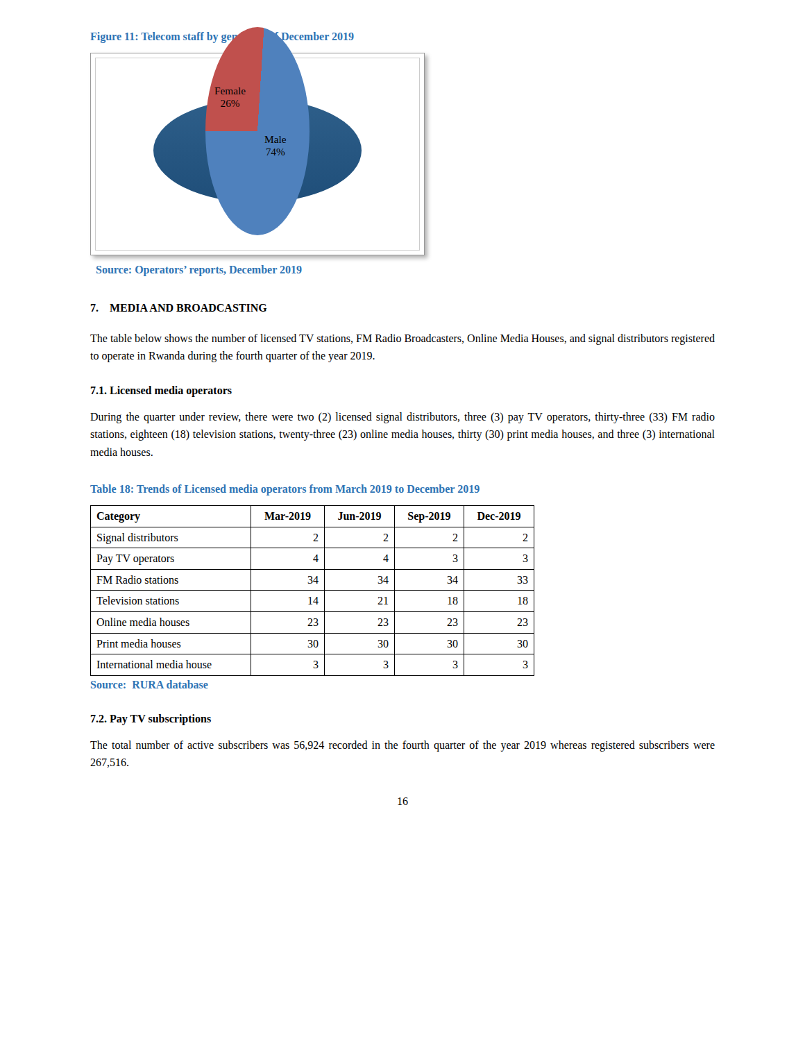Figure 11: Telecom staff by gender as of December 2019
Female
26%
Male
74%
Source: Operators’ reports, December 2019
7. MEDIA AND BROADCASTING
The table below shows the number of licensed TV stations, FM Radio Broadcasters, Online Media Houses, and signal distributors registered to operate in Rwanda during the fourth quarter of the year 2019.
7.1. Licensed media operators
During the quarter under review, there were two (2) licensed signal distributors, three (3) pay TV operators, thirty-three (33) FM radio stations, eighteen (18) television stations, twenty-three (23) online media houses, thirty (30) print media houses, and three (3) international media houses.
Table 18: Trends of Licensed media operators from March 2019 to December 2019
| Category | Mar-2019 | Jun-2019 | Sep-2019 | Dec-2019 |
| --- | --- | --- | --- | --- |
| Signal distributors | 2 | 2 | 2 | 2 |
| Pay TV operators | 4 | 4 | 3 | 3 |
| FM Radio stations | 34 | 34 | 34 | 33 |
| Television stations | 14 | 21 | 18 | 18 |
| Online media houses | 23 | 23 | 23 | 23 |
| Print media houses | 30 | 30 | 30 | 30 |
| International media house | 3 | 3 | 3 | 3 |
Source: RURA database
7.2. Pay TV subscriptions
The total number of active subscribers was 56,924 recorded in the fourth quarter of the year 2019 whereas registered subscribers were 267,516.
16